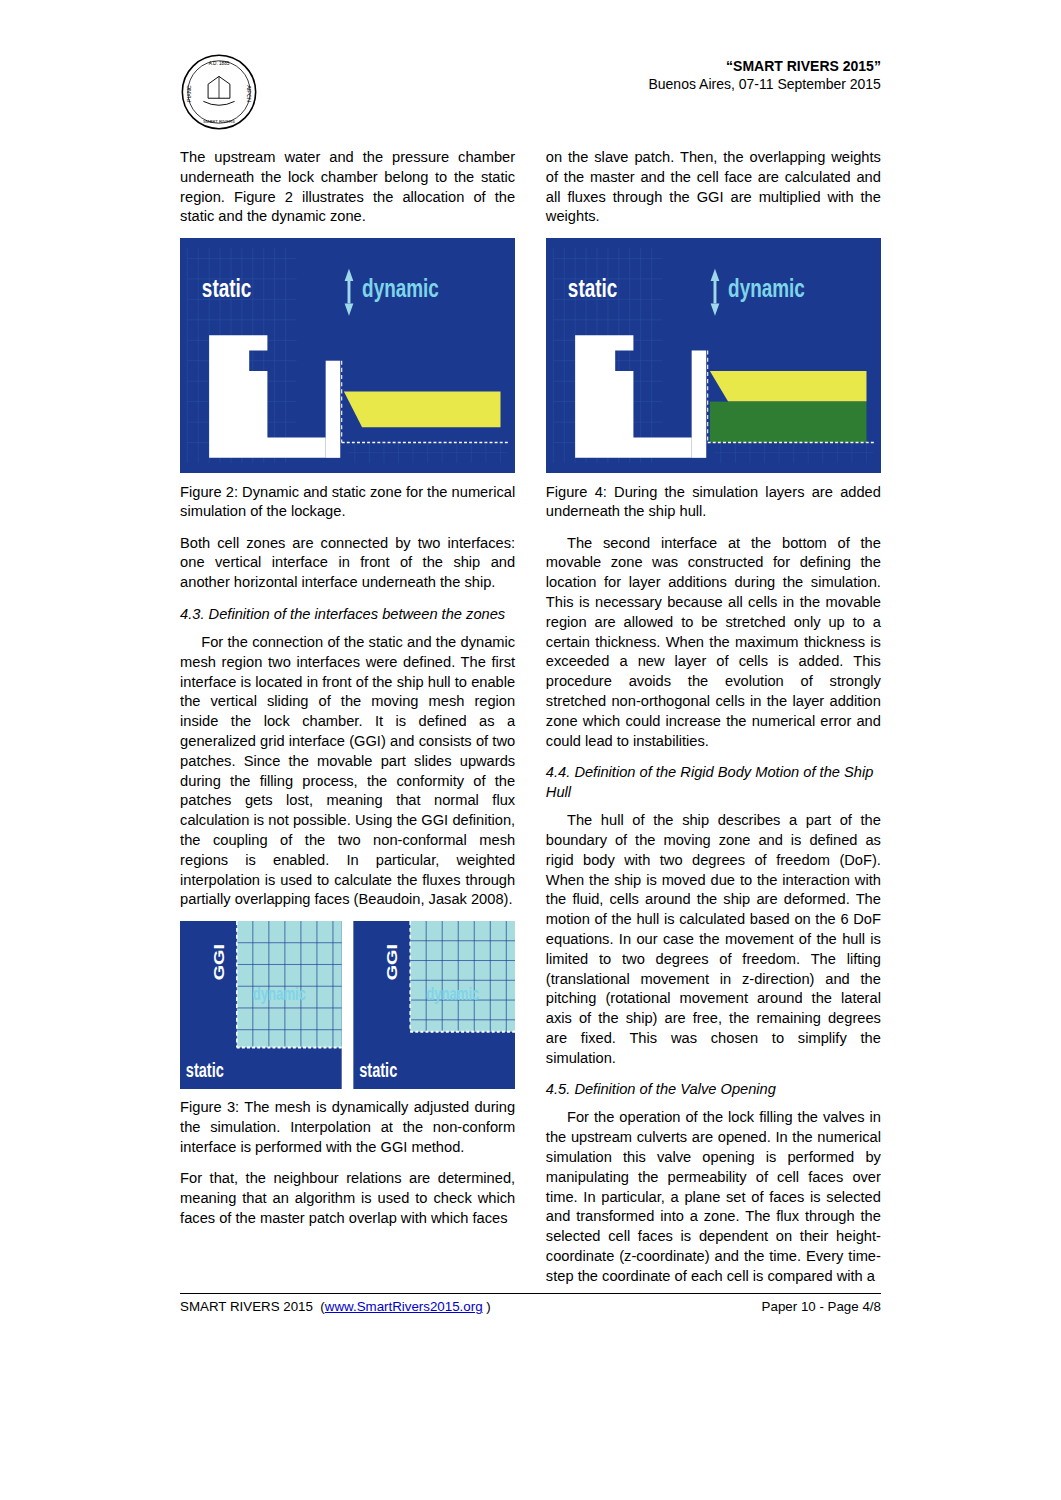A.D. 1885 PIANC AIPCN SMART RIVERS
“SMART RIVERS 2015”
Buenos Aires, 07-11 September 2015
The upstream water and the pressure chamber underneath the lock chamber belong to the static region. Figure 2 illustrates the allocation of the static and the dynamic zone.
static dynamic
Figure 2: Dynamic and static zone for the numerical simulation of the lockage.
Both cell zones are connected by two interfaces: one vertical interface in front of the ship and another horizontal interface underneath the ship.
4.3. Definition of the interfaces between the zones
For the connection of the static and the dynamic mesh region two interfaces were defined. The first interface is located in front of the ship hull to enable the vertical sliding of the moving mesh region inside the lock chamber. It is defined as a generalized grid interface (GGI) and consists of two patches. Since the movable part slides upwards during the filling process, the conformity of the patches gets lost, meaning that normal flux calculation is not possible. Using the GGI definition, the coupling of the two non-conformal mesh regions is enabled. In particular, weighted interpolation is used to calculate the fluxes through partially overlapping faces (Beaudoin, Jasak 2008).
GGI dynamic static GGI dynamic static
Figure 3: The mesh is dynamically adjusted during the simulation. Interpolation at the non-conform interface is performed with the GGI method.
For that, the neighbour relations are determined, meaning that an algorithm is used to check which faces of the master patch overlap with which faces
on the slave patch. Then, the overlapping weights of the master and the cell face are calculated and all fluxes through the GGI are multiplied with the weights.
static dynamic layer addition
Figure 4: During the simulation layers are added underneath the ship hull.
The second interface at the bottom of the movable zone was constructed for defining the location for layer additions during the simulation. This is necessary because all cells in the movable region are allowed to be stretched only up to a certain thickness. When the maximum thickness is exceeded a new layer of cells is added. This procedure avoids the evolution of strongly stretched non-orthogonal cells in the layer addition zone which could increase the numerical error and could lead to instabilities.
4.4. Definition of the Rigid Body Motion of the Ship Hull
The hull of the ship describes a part of the boundary of the moving zone and is defined as rigid body with two degrees of freedom (DoF). When the ship is moved due to the interaction with the fluid, cells around the ship are deformed. The motion of the hull is calculated based on the 6 DoF equations. In our case the movement of the hull is limited to two degrees of freedom. The lifting (translational movement in z-direction) and the pitching (rotational movement around the lateral axis of the ship) are free, the remaining degrees are fixed. This was chosen to simplify the simulation.
4.5. Definition of the Valve Opening
For the operation of the lock filling the valves in the upstream culverts are opened. In the numerical simulation this valve opening is performed by manipulating the permeability of cell faces over time. In particular, a plane set of faces is selected and transformed into a zone. The flux through the selected cell faces is dependent on their height-coordinate (z-coordinate) and the time. Every time-step the coordinate of each cell is compared with a
SMART RIVERS 2015 (www.SmartRivers2015.org )
Paper 10 - Page 4/8